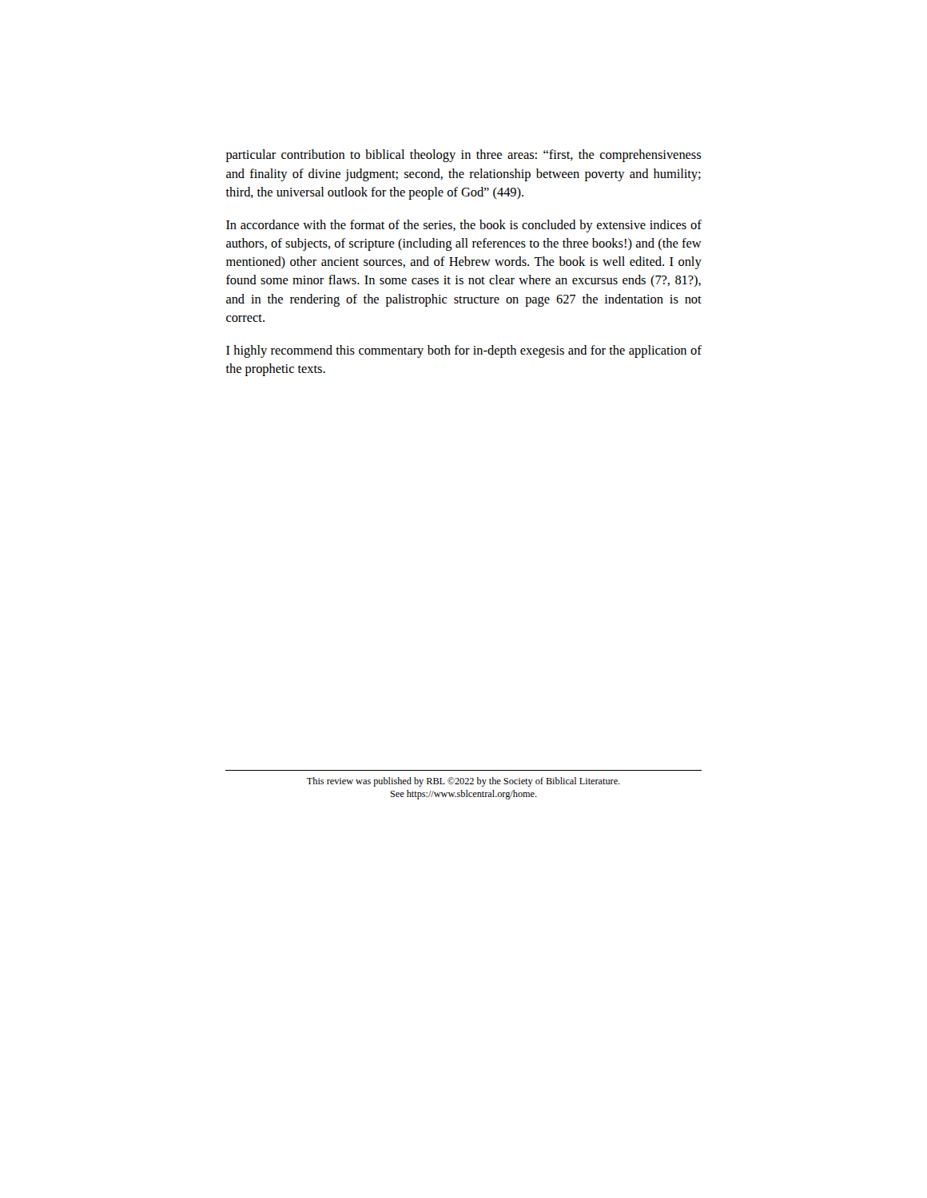particular contribution to biblical theology in three areas: “first, the comprehensiveness and finality of divine judgment; second, the relationship between poverty and humility; third, the universal outlook for the people of God” (449).
In accordance with the format of the series, the book is concluded by extensive indices of authors, of subjects, of scripture (including all references to the three books!) and (the few mentioned) other ancient sources, and of Hebrew words. The book is well edited. I only found some minor flaws. In some cases it is not clear where an excursus ends (7?, 81?), and in the rendering of the palistrophic structure on page 627 the indentation is not correct.
I highly recommend this commentary both for in-depth exegesis and for the application of the prophetic texts.
This review was published by RBL ©2022 by the Society of Biblical Literature. See https://www.sblcentral.org/home.